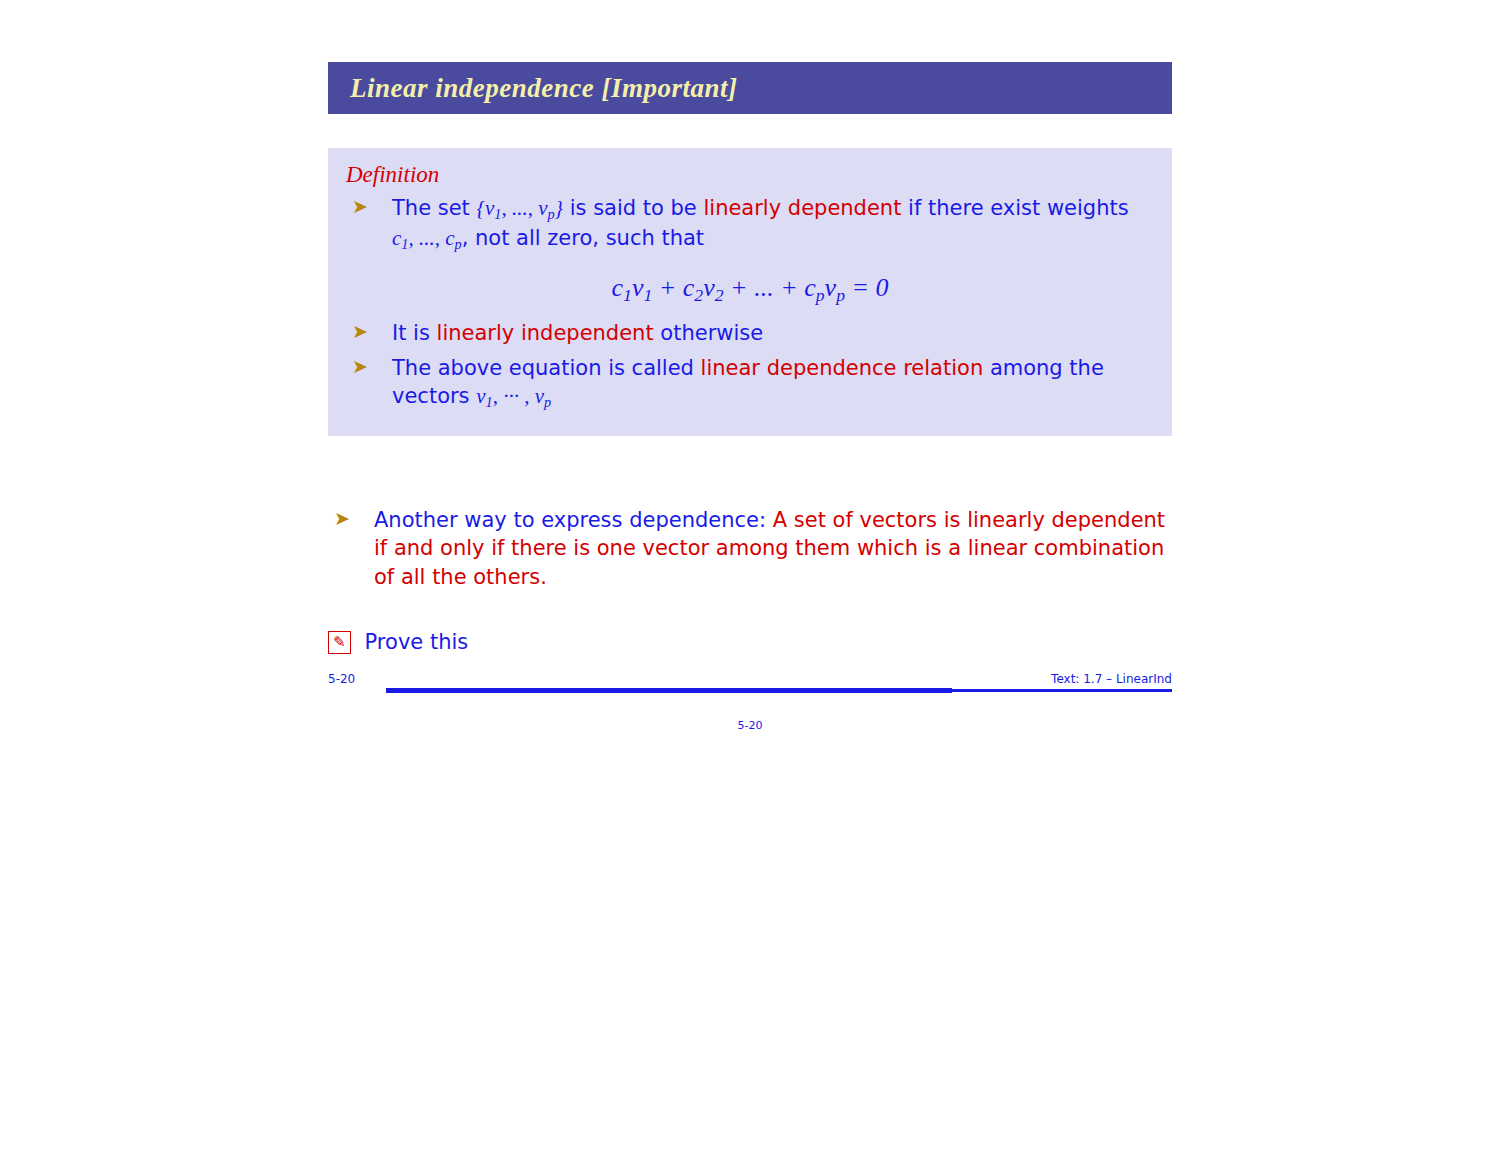Linear independence [Important]
Definition
The set {v1, ..., vp} is said to be linearly dependent if there exist weights c1, ..., cp, not all zero, such that
c1v1 + c2v2 + ... + cpvp = 0
It is linearly independent otherwise
The above equation is called linear dependence relation among the vectors v1, ··· , vp
Another way to express dependence: A set of vectors is linearly dependent if and only if there is one vector among them which is a linear combination of all the others.
✎ Prove this
5-20
Text: 1.7 – LinearInd
5-20